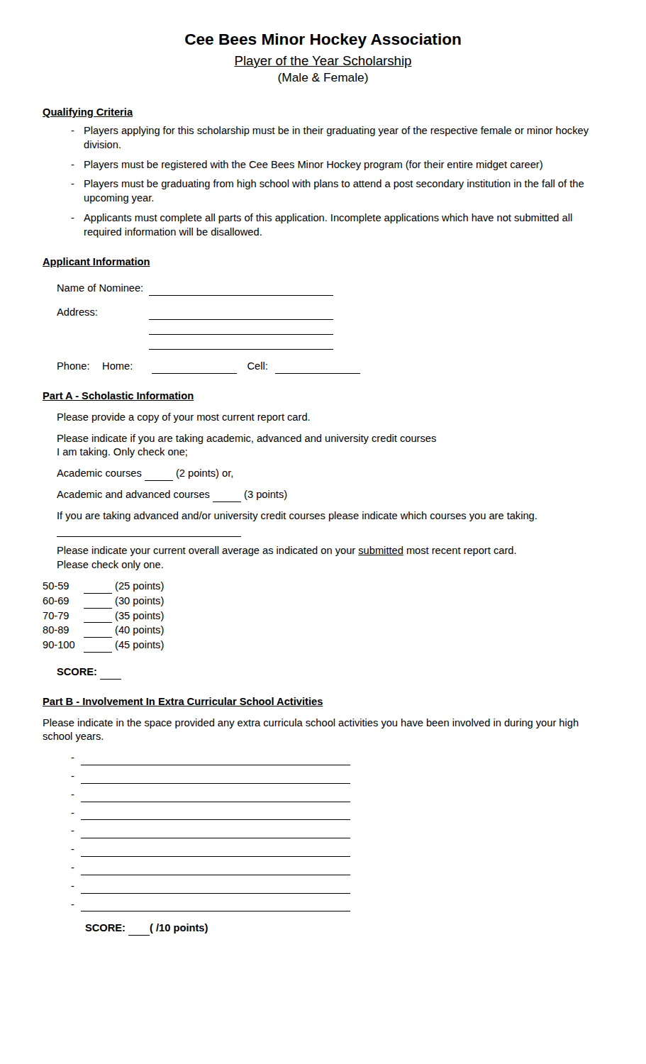Cee Bees Minor Hockey Association
Player of the Year Scholarship
(Male & Female)
Qualifying Criteria
Players applying for this scholarship must be in their graduating year of the respective female or minor hockey division.
Players must be registered with the Cee Bees Minor Hockey program (for their entire midget career)
Players must be graduating from high school with plans to attend a post secondary institution in the fall of the upcoming year.
Applicants must complete all parts of this application. Incomplete applications which have not submitted all required information will be disallowed.
Applicant Information
Name of Nominee:
Address:
Phone: Home: Cell:
Part A - Scholastic Information
Please provide a copy of your most current report card.
Please indicate if you are taking academic, advanced and university credit courses
I am taking. Only check one;
Academic courses (2 points) or,
Academic and advanced courses (3 points)
If you are taking advanced and/or university credit courses please indicate which courses you are taking.
Please indicate your current overall average as indicated on your submitted most recent report card.
Please check only one.
50-59 (25 points)
60-69 (30 points)
70-79 (35 points)
80-89 (40 points)
90-100 (45 points)
SCORE:
Part B - Involvement In Extra Curricular School Activities
Please indicate in the space provided any extra curricula school activities you have been involved in during your high school years.
-
-
-
-
-
-
-
-
-
SCORE: ( /10 points)